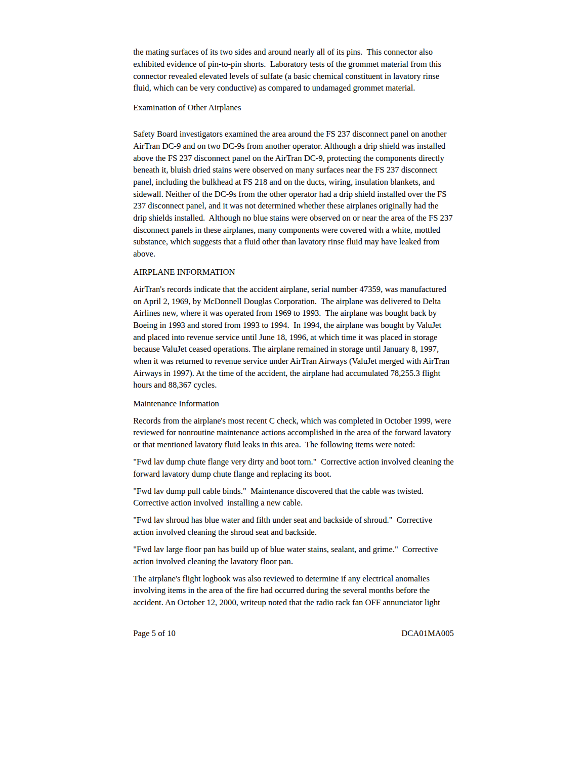the mating surfaces of its two sides and around nearly all of its pins. This connector also exhibited evidence of pin-to-pin shorts. Laboratory tests of the grommet material from this connector revealed elevated levels of sulfate (a basic chemical constituent in lavatory rinse fluid, which can be very conductive) as compared to undamaged grommet material.
Examination of Other Airplanes
Safety Board investigators examined the area around the FS 237 disconnect panel on another AirTran DC-9 and on two DC-9s from another operator. Although a drip shield was installed above the FS 237 disconnect panel on the AirTran DC-9, protecting the components directly beneath it, bluish dried stains were observed on many surfaces near the FS 237 disconnect panel, including the bulkhead at FS 218 and on the ducts, wiring, insulation blankets, and sidewall. Neither of the DC-9s from the other operator had a drip shield installed over the FS 237 disconnect panel, and it was not determined whether these airplanes originally had the drip shields installed. Although no blue stains were observed on or near the area of the FS 237 disconnect panels in these airplanes, many components were covered with a white, mottled substance, which suggests that a fluid other than lavatory rinse fluid may have leaked from above.
AIRPLANE INFORMATION
AirTran's records indicate that the accident airplane, serial number 47359, was manufactured on April 2, 1969, by McDonnell Douglas Corporation. The airplane was delivered to Delta Airlines new, where it was operated from 1969 to 1993. The airplane was bought back by Boeing in 1993 and stored from 1993 to 1994. In 1994, the airplane was bought by ValuJet and placed into revenue service until June 18, 1996, at which time it was placed in storage because ValuJet ceased operations. The airplane remained in storage until January 8, 1997, when it was returned to revenue service under AirTran Airways (ValuJet merged with AirTran Airways in 1997). At the time of the accident, the airplane had accumulated 78,255.3 flight hours and 88,367 cycles.
Maintenance Information
Records from the airplane's most recent C check, which was completed in October 1999, were reviewed for nonroutine maintenance actions accomplished in the area of the forward lavatory or that mentioned lavatory fluid leaks in this area. The following items were noted:
"Fwd lav dump chute flange very dirty and boot torn." Corrective action involved cleaning the forward lavatory dump chute flange and replacing its boot.
"Fwd lav dump pull cable binds." Maintenance discovered that the cable was twisted. Corrective action involved installing a new cable.
"Fwd lav shroud has blue water and filth under seat and backside of shroud." Corrective action involved cleaning the shroud seat and backside.
"Fwd lav large floor pan has build up of blue water stains, sealant, and grime." Corrective action involved cleaning the lavatory floor pan.
The airplane's flight logbook was also reviewed to determine if any electrical anomalies involving items in the area of the fire had occurred during the several months before the accident. An October 12, 2000, writeup noted that the radio rack fan OFF annunciator light
Page 5 of 10 DCA01MA005